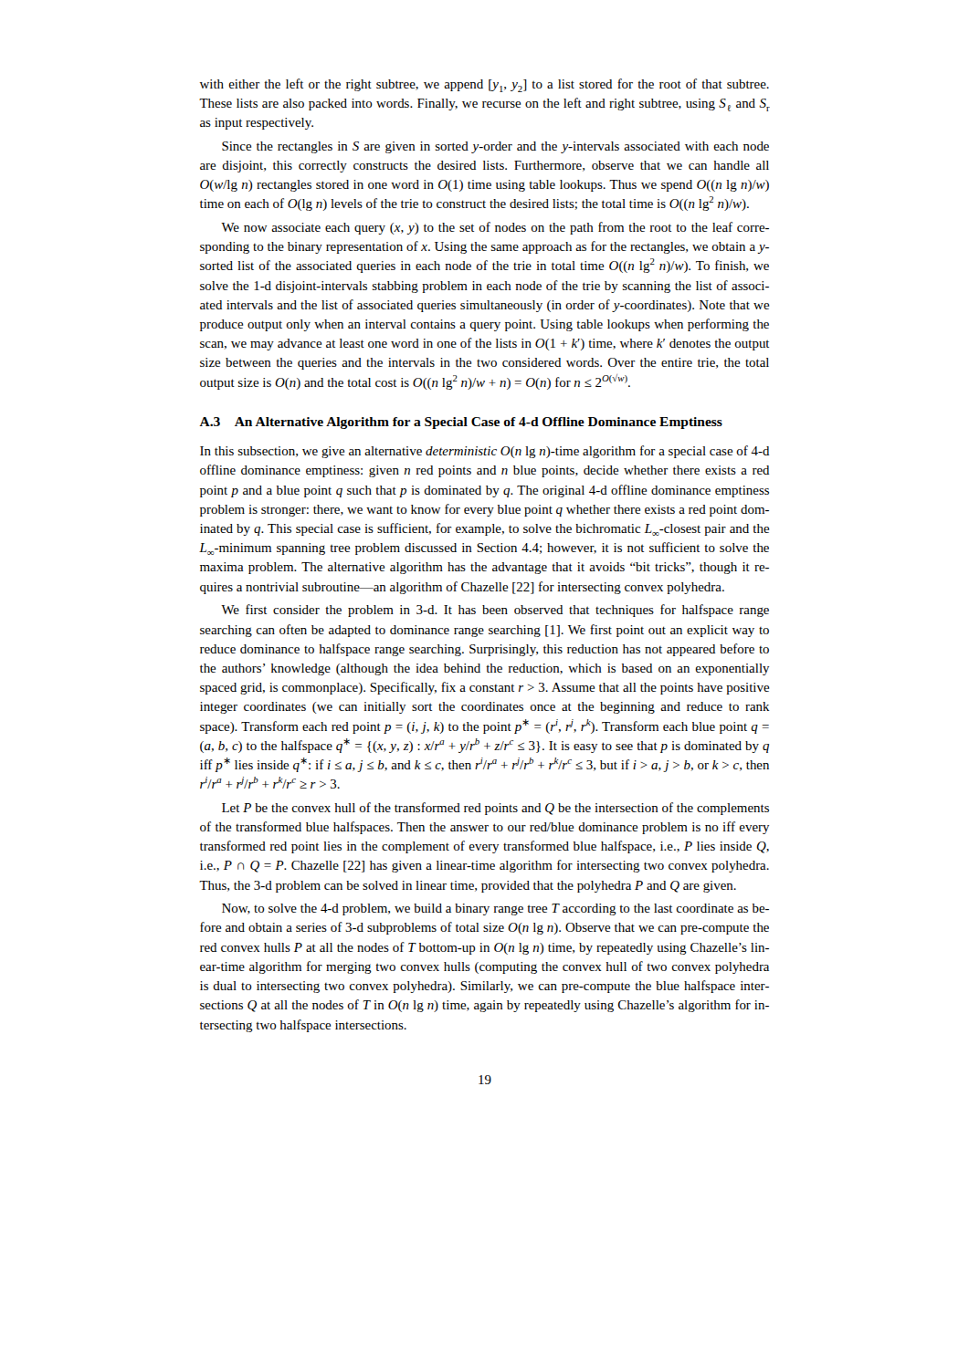with either the left or the right subtree, we append [y1, y2] to a list stored for the root of that subtree. These lists are also packed into words. Finally, we recurse on the left and right subtree, using Sℓ and Sr as input respectively.
Since the rectangles in S are given in sorted y-order and the y-intervals associated with each node are disjoint, this correctly constructs the desired lists. Furthermore, observe that we can handle all O(w/lg n) rectangles stored in one word in O(1) time using table lookups. Thus we spend O((n lg n)/w) time on each of O(lg n) levels of the trie to construct the desired lists; the total time is O((n lg2 n)/w).
We now associate each query (x, y) to the set of nodes on the path from the root to the leaf corresponding to the binary representation of x. Using the same approach as for the rectangles, we obtain a y-sorted list of the associated queries in each node of the trie in total time O((n lg2 n)/w). To finish, we solve the 1-d disjoint-intervals stabbing problem in each node of the trie by scanning the list of associated intervals and the list of associated queries simultaneously (in order of y-coordinates). Note that we produce output only when an interval contains a query point. Using table lookups when performing the scan, we may advance at least one word in one of the lists in O(1 + k′) time, where k′ denotes the output size between the queries and the intervals in the two considered words. Over the entire trie, the total output size is O(n) and the total cost is O((n lg2 n)/w + n) = O(n) for n ≤ 2O(√w).
A.3 An Alternative Algorithm for a Special Case of 4-d Offline Dominance Emptiness
In this subsection, we give an alternative deterministic O(n lg n)-time algorithm for a special case of 4-d offline dominance emptiness: given n red points and n blue points, decide whether there exists a red point p and a blue point q such that p is dominated by q. The original 4-d offline dominance emptiness problem is stronger: there, we want to know for every blue point q whether there exists a red point dominated by q. This special case is sufficient, for example, to solve the bichromatic L∞-closest pair and the L∞-minimum spanning tree problem discussed in Section 4.4; however, it is not sufficient to solve the maxima problem. The alternative algorithm has the advantage that it avoids “bit tricks”, though it requires a nontrivial subroutine—an algorithm of Chazelle [22] for intersecting convex polyhedra.
We first consider the problem in 3-d. It has been observed that techniques for halfspace range searching can often be adapted to dominance range searching [1]. We first point out an explicit way to reduce dominance to halfspace range searching. Surprisingly, this reduction has not appeared before to the authors’ knowledge (although the idea behind the reduction, which is based on an exponentially spaced grid, is commonplace). Specifically, fix a constant r > 3. Assume that all the points have positive integer coordinates (we can initially sort the coordinates once at the beginning and reduce to rank space). Transform each red point p = (i, j, k) to the point p∗ = (ri, rj, rk). Transform each blue point q = (a, b, c) to the halfspace q∗ = {(x, y, z) : x/ra + y/rb + z/rc ≤ 3}. It is easy to see that p is dominated by q iff p∗ lies inside q∗: if i ≤ a, j ≤ b, and k ≤ c, then ri/ra + rj/rb + rk/rc ≤ 3, but if i > a, j > b, or k > c, then ri/ra + rj/rb + rk/rc ≥ r > 3.
Let P be the convex hull of the transformed red points and Q be the intersection of the complements of the transformed blue halfspaces. Then the answer to our red/blue dominance problem is no iff every transformed red point lies in the complement of every transformed blue halfspace, i.e., P lies inside Q, i.e., P ∩ Q = P. Chazelle [22] has given a linear-time algorithm for intersecting two convex polyhedra. Thus, the 3-d problem can be solved in linear time, provided that the polyhedra P and Q are given.
Now, to solve the 4-d problem, we build a binary range tree T according to the last coordinate as before and obtain a series of 3-d subproblems of total size O(n lg n). Observe that we can pre-compute the red convex hulls P at all the nodes of T bottom-up in O(n lg n) time, by repeatedly using Chazelle’s linear-time algorithm for merging two convex hulls (computing the convex hull of two convex polyhedra is dual to intersecting two convex polyhedra). Similarly, we can pre-compute the blue halfspace intersections Q at all the nodes of T in O(n lg n) time, again by repeatedly using Chazelle’s algorithm for intersecting two halfspace intersections.
19